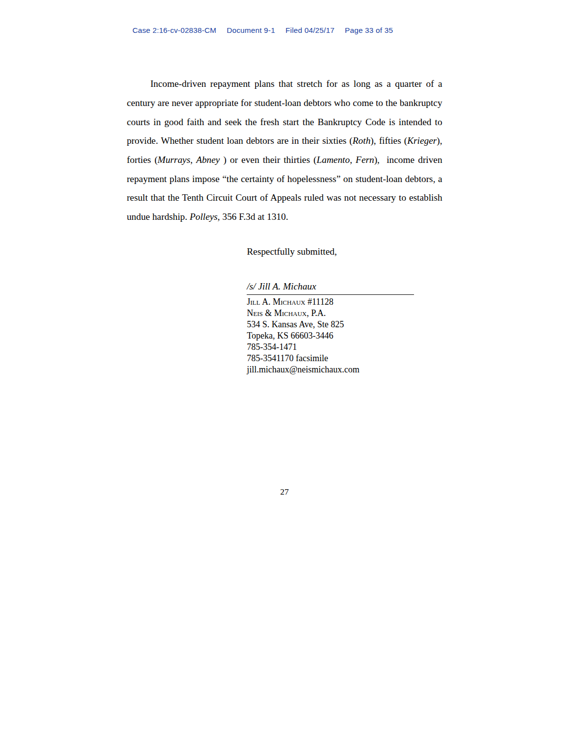Case 2:16-cv-02838-CM Document 9-1 Filed 04/25/17 Page 33 of 35
Income-driven repayment plans that stretch for as long as a quarter of a century are never appropriate for student-loan debtors who come to the bankruptcy courts in good faith and seek the fresh start the Bankruptcy Code is intended to provide. Whether student loan debtors are in their sixties (Roth), fifties (Krieger), forties (Murrays, Abney ) or even their thirties (Lamento, Fern), income driven repayment plans impose “the certainty of hopelessness” on student-loan debtors, a result that the Tenth Circuit Court of Appeals ruled was not necessary to establish undue hardship. Polleys, 356 F.3d at 1310.
Respectfully submitted,
/s/ Jill A. Michaux
Jill A. Michaux #11128
Neis & Michaux, P.A.
534 S. Kansas Ave, Ste 825
Topeka, KS 66603-3446
785-354-1471
785-3541170 facsimile
jill.michaux@neismichaux.com
27